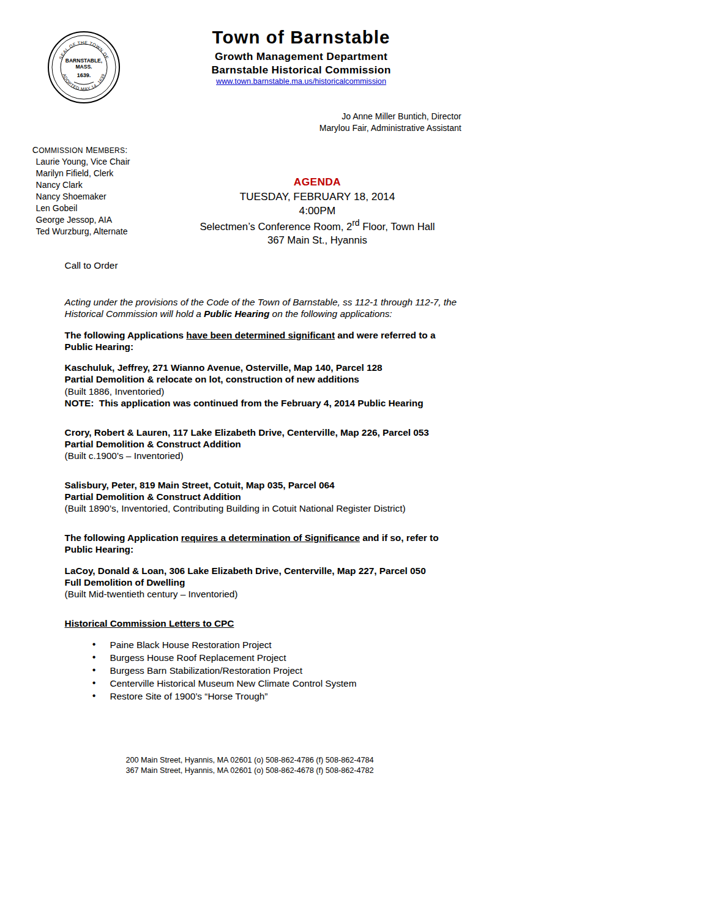SEAL OF THE TOWN OF ADOPTED MAY 14, 1639 BARNSTABLE, MASS. 1639.
Town of Barnstable
Growth Management Department
Barnstable Historical Commission
www.town.barnstable.ma.us/historicalcommission
Jo Anne Miller Buntich, Director
Marylou Fair, Administrative Assistant
COMMISSION MEMBERS:
Laurie Young, Vice Chair
Marilyn Fifield, Clerk
Nancy Clark
Nancy Shoemaker
Len Gobeil
George Jessop, AIA
Ted Wurzburg, Alternate
AGENDA
TUESDAY, FEBRUARY 18, 2014
4:00PM
Selectmen’s Conference Room, 2rd Floor, Town Hall
367 Main St., Hyannis
Call to Order
Acting under the provisions of the Code of the Town of Barnstable, ss 112-1 through 112-7, the Historical Commission will hold a Public Hearing on the following applications:
The following Applications have been determined significant and were referred to a Public Hearing:
Kaschuluk, Jeffrey, 271 Wianno Avenue, Osterville, Map 140, Parcel 128
Partial Demolition & relocate on lot, construction of new additions
(Built 1886, Inventoried)
NOTE: This application was continued from the February 4, 2014 Public Hearing
Crory, Robert & Lauren, 117 Lake Elizabeth Drive, Centerville, Map 226, Parcel 053
Partial Demolition & Construct Addition
(Built c.1900’s – Inventoried)
Salisbury, Peter, 819 Main Street, Cotuit, Map 035, Parcel 064
Partial Demolition & Construct Addition
(Built 1890’s, Inventoried, Contributing Building in Cotuit National Register District)
The following Application requires a determination of Significance and if so, refer to Public Hearing:
LaCoy, Donald & Loan, 306 Lake Elizabeth Drive, Centerville, Map 227, Parcel 050
Full Demolition of Dwelling
(Built Mid-twentieth century – Inventoried)
Historical Commission Letters to CPC
Paine Black House Restoration Project
Burgess House Roof Replacement Project
Burgess Barn Stabilization/Restoration Project
Centerville Historical Museum New Climate Control System
Restore Site of 1900’s “Horse Trough”
200 Main Street, Hyannis, MA 02601 (o) 508-862-4786 (f) 508-862-4784
367 Main Street, Hyannis, MA 02601 (o) 508-862-4678 (f) 508-862-4782